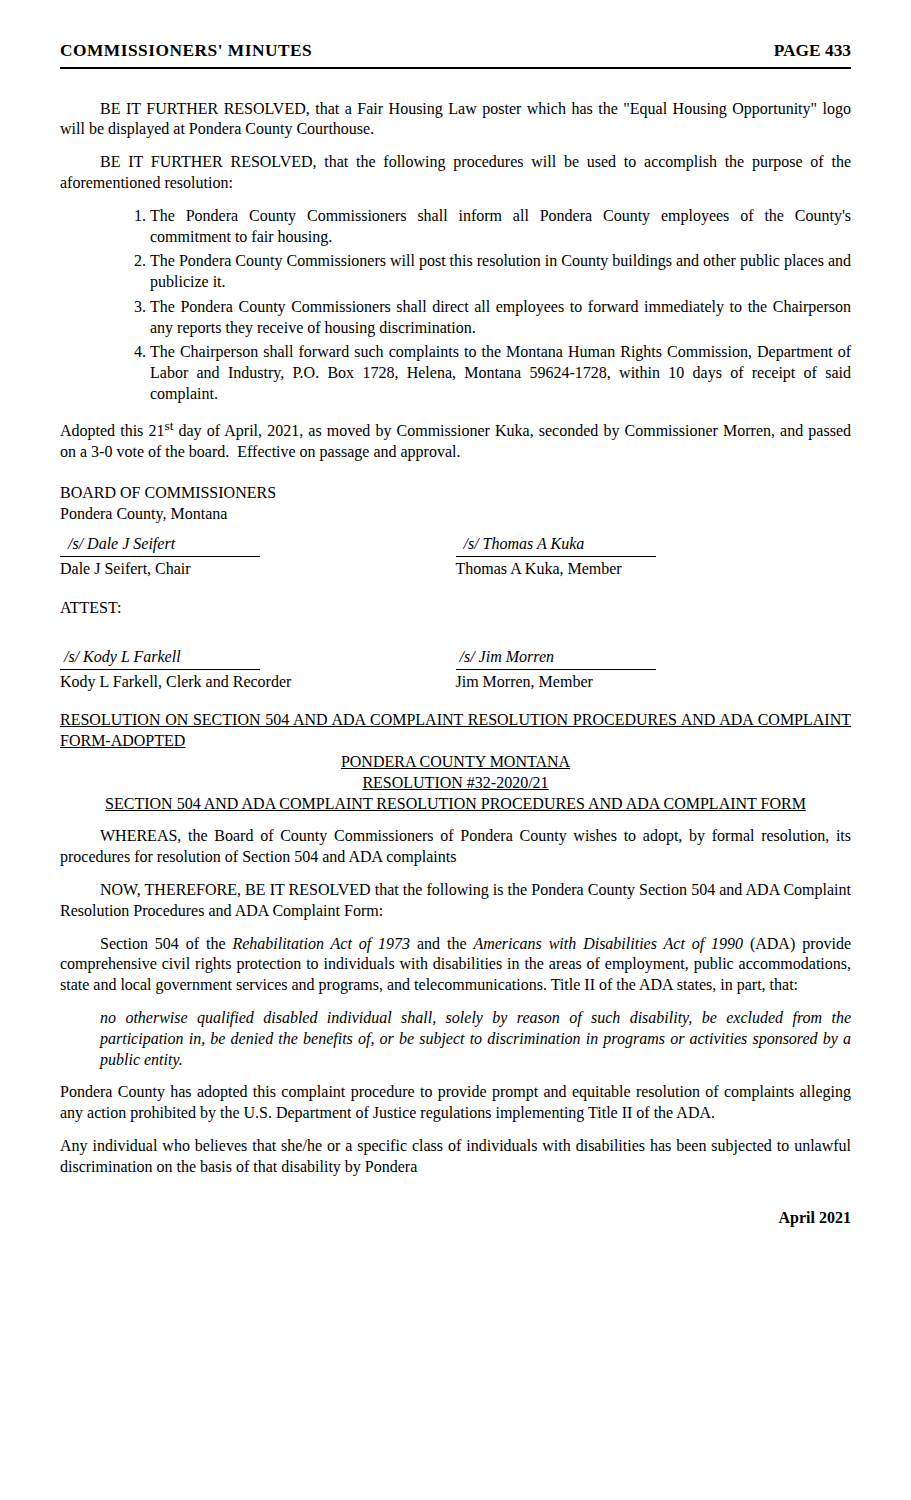COMMISSIONERS' MINUTES PAGE 433
BE IT FURTHER RESOLVED, that a Fair Housing Law poster which has the "Equal Housing Opportunity" logo will be displayed at Pondera County Courthouse.
BE IT FURTHER RESOLVED, that the following procedures will be used to accomplish the purpose of the aforementioned resolution:
The Pondera County Commissioners shall inform all Pondera County employees of the County's commitment to fair housing.
The Pondera County Commissioners will post this resolution in County buildings and other public places and publicize it.
The Pondera County Commissioners shall direct all employees to forward immediately to the Chairperson any reports they receive of housing discrimination.
The Chairperson shall forward such complaints to the Montana Human Rights Commission, Department of Labor and Industry, P.O. Box 1728, Helena, Montana 59624-1728, within 10 days of receipt of said complaint.
Adopted this 21st day of April, 2021, as moved by Commissioner Kuka, seconded by Commissioner Morren, and passed on a 3-0 vote of the board. Effective on passage and approval.
BOARD OF COMMISSIONERS
Pondera County, Montana
| /s/ Dale J Seifert Dale J Seifert, Chair | /s/ Thomas A Kuka Thomas A Kuka, Member |
| ATTEST: /s/ Kody L Farkell Kody L Farkell, Clerk and Recorder | /s/ Jim Morren Jim Morren, Member |
RESOLUTION ON SECTION 504 AND ADA COMPLAINT RESOLUTION PROCEDURES AND ADA COMPLAINT FORM-ADOPTED
PONDERA COUNTY MONTANA
RESOLUTION #32-2020/21
SECTION 504 AND ADA COMPLAINT RESOLUTION PROCEDURES AND ADA COMPLAINT FORM
WHEREAS, the Board of County Commissioners of Pondera County wishes to adopt, by formal resolution, its procedures for resolution of Section 504 and ADA complaints
NOW, THEREFORE, BE IT RESOLVED that the following is the Pondera County Section 504 and ADA Complaint Resolution Procedures and ADA Complaint Form:
Section 504 of the Rehabilitation Act of 1973 and the Americans with Disabilities Act of 1990 (ADA) provide comprehensive civil rights protection to individuals with disabilities in the areas of employment, public accommodations, state and local government services and programs, and telecommunications. Title II of the ADA states, in part, that:
no otherwise qualified disabled individual shall, solely by reason of such disability, be excluded from the participation in, be denied the benefits of, or be subject to discrimination in programs or activities sponsored by a public entity.
Pondera County has adopted this complaint procedure to provide prompt and equitable resolution of complaints alleging any action prohibited by the U.S. Department of Justice regulations implementing Title II of the ADA.
Any individual who believes that she/he or a specific class of individuals with disabilities has been subjected to unlawful discrimination on the basis of that disability by Pondera
April 2021